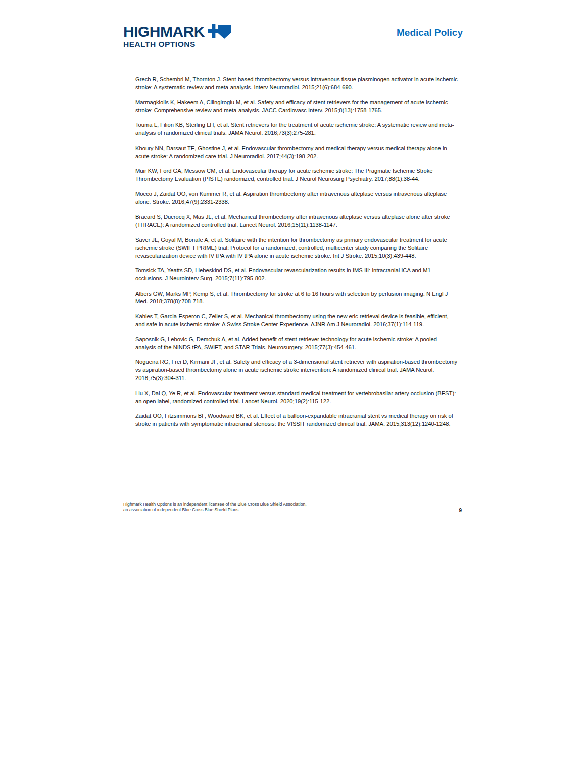HIGHMARK
HEALTH OPTIONS
Medical Policy
Grech R, Schembri M, Thornton J. Stent-based thrombectomy versus intravenous tissue plasminogen activator in acute ischemic stroke: A systematic review and meta-analysis. Interv Neuroradiol. 2015;21(6):684-690.
Marmagkiolis K, Hakeem A, Cilingiroglu M, et al. Safety and efficacy of stent retrievers for the management of acute ischemic stroke: Comprehensive review and meta-analysis. JACC Cardiovasc Interv. 2015;8(13):1758-1765.
Touma L, Filion KB, Sterling LH, et al. Stent retrievers for the treatment of acute ischemic stroke: A systematic review and meta-analysis of randomized clinical trials. JAMA Neurol. 2016;73(3):275-281.
Khoury NN, Darsaut TE, Ghostine J, et al. Endovascular thrombectomy and medical therapy versus medical therapy alone in acute stroke: A randomized care trial. J Neuroradiol. 2017;44(3):198-202.
Muir KW, Ford GA, Messow CM, et al. Endovascular therapy for acute ischemic stroke: The Pragmatic Ischemic Stroke Thrombectomy Evaluation (PISTE) randomized, controlled trial. J Neurol Neurosurg Psychiatry. 2017;88(1):38-44.
Mocco J, Zaidat OO, von Kummer R, et al. Aspiration thrombectomy after intravenous alteplase versus intravenous alteplase alone. Stroke. 2016;47(9):2331-2338.
Bracard S, Ducrocq X, Mas JL, et al. Mechanical thrombectomy after intravenous alteplase versus alteplase alone after stroke (THRACE): A randomized controlled trial. Lancet Neurol. 2016;15(11):1138-1147.
Saver JL, Goyal M, Bonafe A, et al. Solitaire with the intention for thrombectomy as primary endovascular treatment for acute ischemic stroke (SWIFT PRIME) trial: Protocol for a randomized, controlled, multicenter study comparing the Solitaire revascularization device with IV tPA with IV tPA alone in acute ischemic stroke. Int J Stroke. 2015;10(3):439-448.
Tomsick TA, Yeatts SD, Liebeskind DS, et al. Endovascular revascularization results in IMS III: intracranial ICA and M1 occlusions. J Neurointerv Surg. 2015;7(11):795-802.
Albers GW, Marks MP, Kemp S, et al. Thrombectomy for stroke at 6 to 16 hours with selection by perfusion imaging. N Engl J Med. 2018;378(8):708-718.
Kahles T, Garcia-Esperon C, Zeller S, et al. Mechanical thrombectomy using the new eric retrieval device is feasible, efficient, and safe in acute ischemic stroke: A Swiss Stroke Center Experience. AJNR Am J Neuroradiol. 2016;37(1):114-119.
Saposnik G, Lebovic G, Demchuk A, et al. Added benefit of stent retriever technology for acute ischemic stroke: A pooled analysis of the NINDS tPA, SWIFT, and STAR Trials. Neurosurgery. 2015;77(3):454-461.
Nogueira RG, Frei D, Kirmani JF, et al. Safety and efficacy of a 3-dimensional stent retriever with aspiration-based thrombectomy vs aspiration-based thrombectomy alone in acute ischemic stroke intervention: A randomized clinical trial. JAMA Neurol. 2018;75(3):304-311.
Liu X, Dai Q, Ye R, et al. Endovascular treatment versus standard medical treatment for vertebrobasilar artery occlusion (BEST): an open label, randomized controlled trial. Lancet Neurol. 2020;19(2):115-122.
Zaidat OO, Fitzsimmons BF, Woodward BK, et al. Effect of a balloon-expandable intracranial stent vs medical therapy on risk of stroke in patients with symptomatic intracranial stenosis: the VISSIT randomized clinical trial. JAMA. 2015;313(12):1240-1248.
Highmark Health Options is an independent licensee of the Blue Cross Blue Shield Association,
an association of independent Blue Cross Blue Shield Plans.
9